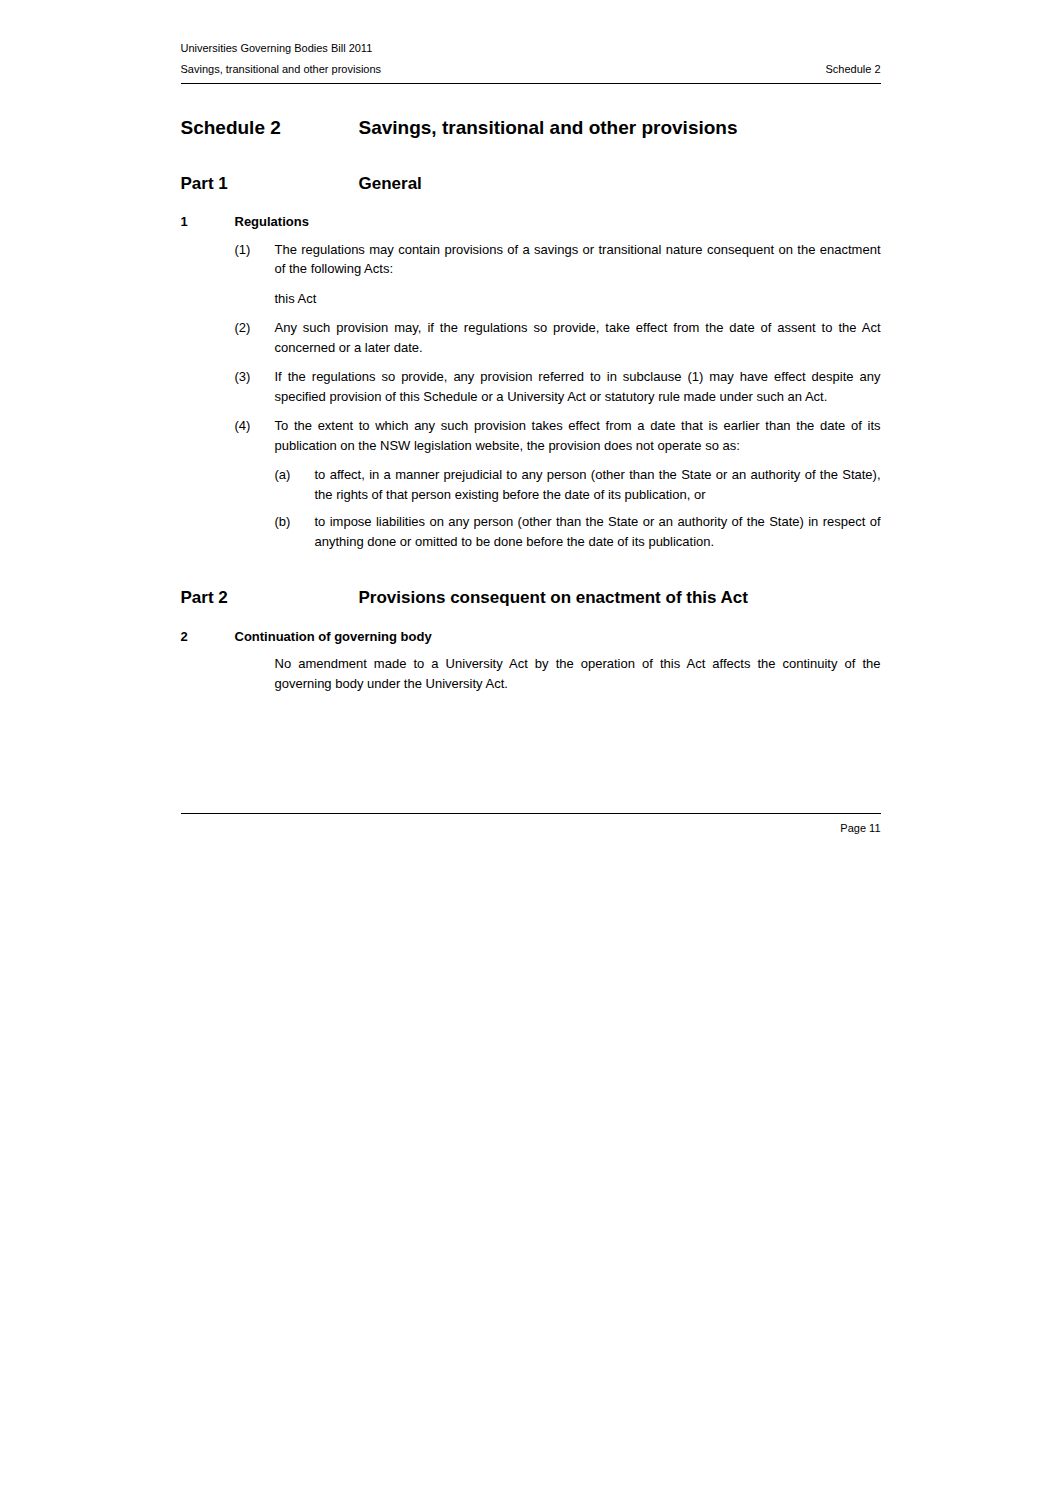Universities Governing Bodies Bill 2011
Savings, transitional and other provisions
Schedule 2
Schedule 2 Savings, transitional and other provisions
Part 1 General
1 Regulations
(1) The regulations may contain provisions of a savings or transitional nature consequent on the enactment of the following Acts:
this Act
(2) Any such provision may, if the regulations so provide, take effect from the date of assent to the Act concerned or a later date.
(3) If the regulations so provide, any provision referred to in subclause (1) may have effect despite any specified provision of this Schedule or a University Act or statutory rule made under such an Act.
(4) To the extent to which any such provision takes effect from a date that is earlier than the date of its publication on the NSW legislation website, the provision does not operate so as:
(a) to affect, in a manner prejudicial to any person (other than the State or an authority of the State), the rights of that person existing before the date of its publication, or
(b) to impose liabilities on any person (other than the State or an authority of the State) in respect of anything done or omitted to be done before the date of its publication.
Part 2 Provisions consequent on enactment of this Act
2 Continuation of governing body
No amendment made to a University Act by the operation of this Act affects the continuity of the governing body under the University Act.
Page 11